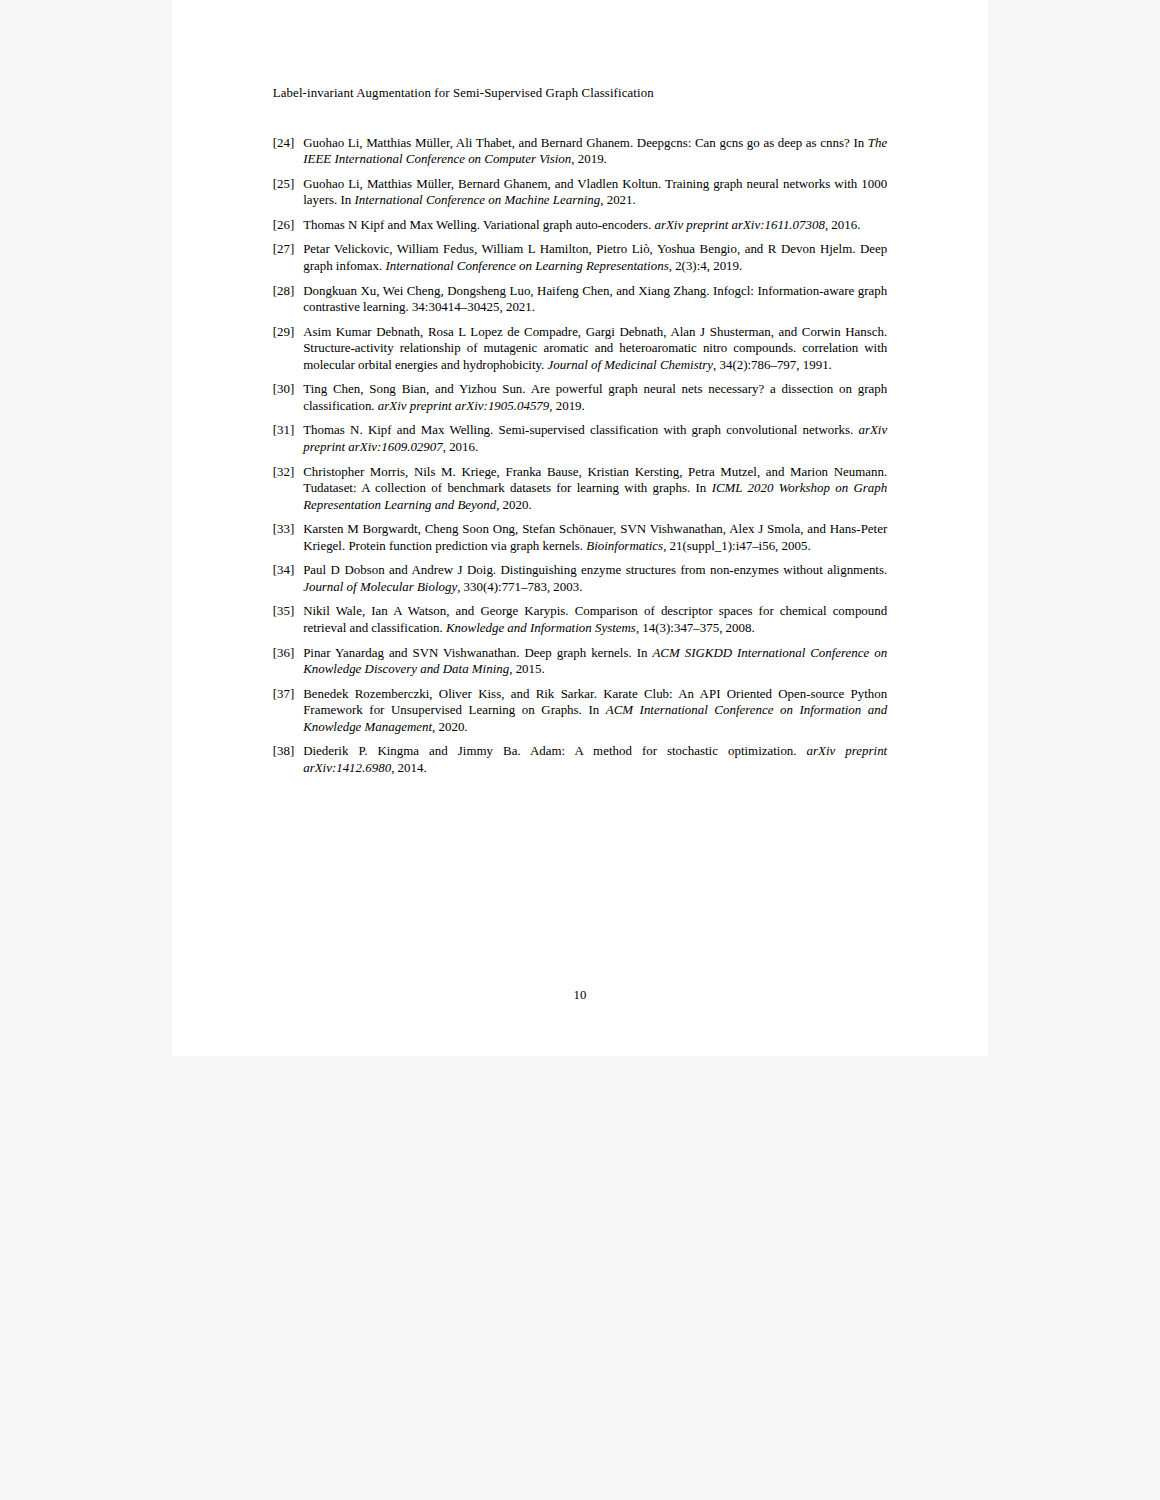Label-invariant Augmentation for Semi-Supervised Graph Classification
[24] Guohao Li, Matthias Müller, Ali Thabet, and Bernard Ghanem. Deepgcns: Can gcns go as deep as cnns? In The IEEE International Conference on Computer Vision, 2019.
[25] Guohao Li, Matthias Müller, Bernard Ghanem, and Vladlen Koltun. Training graph neural networks with 1000 layers. In International Conference on Machine Learning, 2021.
[26] Thomas N Kipf and Max Welling. Variational graph auto-encoders. arXiv preprint arXiv:1611.07308, 2016.
[27] Petar Velickovic, William Fedus, William L Hamilton, Pietro Liò, Yoshua Bengio, and R Devon Hjelm. Deep graph infomax. International Conference on Learning Representations, 2(3):4, 2019.
[28] Dongkuan Xu, Wei Cheng, Dongsheng Luo, Haifeng Chen, and Xiang Zhang. Infogcl: Information-aware graph contrastive learning. 34:30414–30425, 2021.
[29] Asim Kumar Debnath, Rosa L Lopez de Compadre, Gargi Debnath, Alan J Shusterman, and Corwin Hansch. Structure-activity relationship of mutagenic aromatic and heteroaromatic nitro compounds. correlation with molecular orbital energies and hydrophobicity. Journal of Medicinal Chemistry, 34(2):786–797, 1991.
[30] Ting Chen, Song Bian, and Yizhou Sun. Are powerful graph neural nets necessary? a dissection on graph classification. arXiv preprint arXiv:1905.04579, 2019.
[31] Thomas N. Kipf and Max Welling. Semi-supervised classification with graph convolutional networks. arXiv preprint arXiv:1609.02907, 2016.
[32] Christopher Morris, Nils M. Kriege, Franka Bause, Kristian Kersting, Petra Mutzel, and Marion Neumann. Tudataset: A collection of benchmark datasets for learning with graphs. In ICML 2020 Workshop on Graph Representation Learning and Beyond, 2020.
[33] Karsten M Borgwardt, Cheng Soon Ong, Stefan Schönauer, SVN Vishwanathan, Alex J Smola, and Hans-Peter Kriegel. Protein function prediction via graph kernels. Bioinformatics, 21(suppl_1):i47–i56, 2005.
[34] Paul D Dobson and Andrew J Doig. Distinguishing enzyme structures from non-enzymes without alignments. Journal of Molecular Biology, 330(4):771–783, 2003.
[35] Nikil Wale, Ian A Watson, and George Karypis. Comparison of descriptor spaces for chemical compound retrieval and classification. Knowledge and Information Systems, 14(3):347–375, 2008.
[36] Pinar Yanardag and SVN Vishwanathan. Deep graph kernels. In ACM SIGKDD International Conference on Knowledge Discovery and Data Mining, 2015.
[37] Benedek Rozemberczki, Oliver Kiss, and Rik Sarkar. Karate Club: An API Oriented Open-source Python Framework for Unsupervised Learning on Graphs. In ACM International Conference on Information and Knowledge Management, 2020.
[38] Diederik P. Kingma and Jimmy Ba. Adam: A method for stochastic optimization. arXiv preprint arXiv:1412.6980, 2014.
10